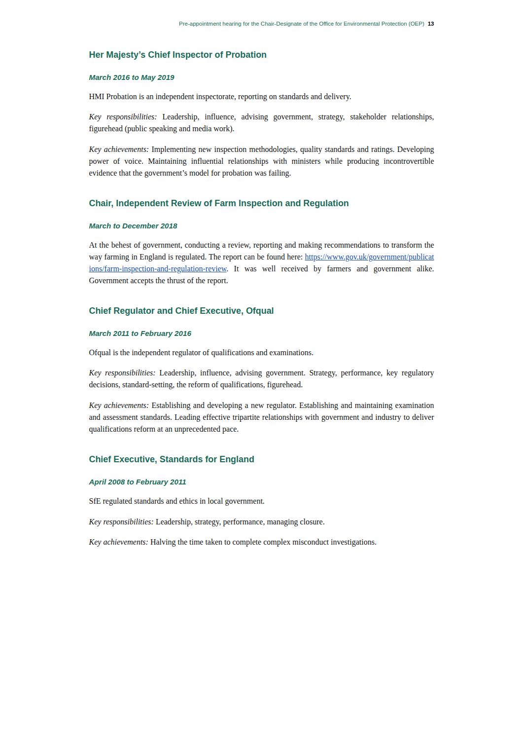Pre-appointment hearing for the Chair-Designate of the Office for Environmental Protection (OEP)13
Her Majesty’s Chief Inspector of Probation
March 2016 to May 2019
HMI Probation is an independent inspectorate, reporting on standards and delivery.
Key responsibilities: Leadership, influence, advising government, strategy, stakeholder relationships, figurehead (public speaking and media work).
Key achievements: Implementing new inspection methodologies, quality standards and ratings. Developing power of voice. Maintaining influential relationships with ministers while producing incontrovertible evidence that the government’s model for probation was failing.
Chair, Independent Review of Farm Inspection and Regulation
March to December 2018
At the behest of government, conducting a review, reporting and making recommendations to transform the way farming in England is regulated. The report can be found here: https://www.gov.uk/government/publications/farm-inspection-and-regulation-review. It was well received by farmers and government alike. Government accepts the thrust of the report.
Chief Regulator and Chief Executive, Ofqual
March 2011 to February 2016
Ofqual is the independent regulator of qualifications and examinations.
Key responsibilities: Leadership, influence, advising government. Strategy, performance, key regulatory decisions, standard-setting, the reform of qualifications, figurehead.
Key achievements: Establishing and developing a new regulator. Establishing and maintaining examination and assessment standards. Leading effective tripartite relationships with government and industry to deliver qualifications reform at an unprecedented pace.
Chief Executive, Standards for England
April 2008 to February 2011
SfE regulated standards and ethics in local government.
Key responsibilities: Leadership, strategy, performance, managing closure.
Key achievements: Halving the time taken to complete complex misconduct investigations.